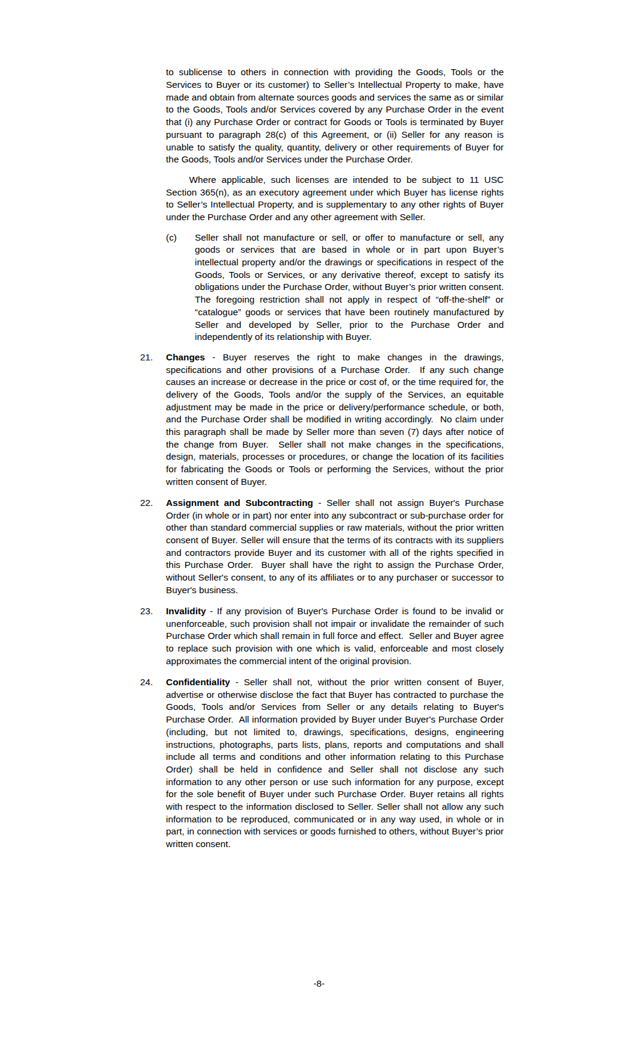to sublicense to others in connection with providing the Goods, Tools or the Services to Buyer or its customer) to Seller’s Intellectual Property to make, have made and obtain from alternate sources goods and services the same as or similar to the Goods, Tools and/or Services covered by any Purchase Order in the event that (i) any Purchase Order or contract for Goods or Tools is terminated by Buyer pursuant to paragraph 28(c) of this Agreement, or (ii) Seller for any reason is unable to satisfy the quality, quantity, delivery or other requirements of Buyer for the Goods, Tools and/or Services under the Purchase Order.
Where applicable, such licenses are intended to be subject to 11 USC Section 365(n), as an executory agreement under which Buyer has license rights to Seller’s Intellectual Property, and is supplementary to any other rights of Buyer under the Purchase Order and any other agreement with Seller.
(c) Seller shall not manufacture or sell, or offer to manufacture or sell, any goods or services that are based in whole or in part upon Buyer’s intellectual property and/or the drawings or specifications in respect of the Goods, Tools or Services, or any derivative thereof, except to satisfy its obligations under the Purchase Order, without Buyer’s prior written consent. The foregoing restriction shall not apply in respect of “off-the-shelf” or “catalogue” goods or services that have been routinely manufactured by Seller and developed by Seller, prior to the Purchase Order and independently of its relationship with Buyer.
Changes - Buyer reserves the right to make changes in the drawings, specifications and other provisions of a Purchase Order. If any such change causes an increase or decrease in the price or cost of, or the time required for, the delivery of the Goods, Tools and/or the supply of the Services, an equitable adjustment may be made in the price or delivery/performance schedule, or both, and the Purchase Order shall be modified in writing accordingly. No claim under this paragraph shall be made by Seller more than seven (7) days after notice of the change from Buyer. Seller shall not make changes in the specifications, design, materials, processes or procedures, or change the location of its facilities for fabricating the Goods or Tools or performing the Services, without the prior written consent of Buyer.
Assignment and Subcontracting - Seller shall not assign Buyer's Purchase Order (in whole or in part) nor enter into any subcontract or sub-purchase order for other than standard commercial supplies or raw materials, without the prior written consent of Buyer. Seller will ensure that the terms of its contracts with its suppliers and contractors provide Buyer and its customer with all of the rights specified in this Purchase Order. Buyer shall have the right to assign the Purchase Order, without Seller's consent, to any of its affiliates or to any purchaser or successor to Buyer's business.
Invalidity - If any provision of Buyer's Purchase Order is found to be invalid or unenforceable, such provision shall not impair or invalidate the remainder of such Purchase Order which shall remain in full force and effect. Seller and Buyer agree to replace such provision with one which is valid, enforceable and most closely approximates the commercial intent of the original provision.
Confidentiality - Seller shall not, without the prior written consent of Buyer, advertise or otherwise disclose the fact that Buyer has contracted to purchase the Goods, Tools and/or Services from Seller or any details relating to Buyer's Purchase Order. All information provided by Buyer under Buyer's Purchase Order (including, but not limited to, drawings, specifications, designs, engineering instructions, photographs, parts lists, plans, reports and computations and shall include all terms and conditions and other information relating to this Purchase Order) shall be held in confidence and Seller shall not disclose any such information to any other person or use such information for any purpose, except for the sole benefit of Buyer under such Purchase Order. Buyer retains all rights with respect to the information disclosed to Seller. Seller shall not allow any such information to be reproduced, communicated or in any way used, in whole or in part, in connection with services or goods furnished to others, without Buyer’s prior written consent.
-8-